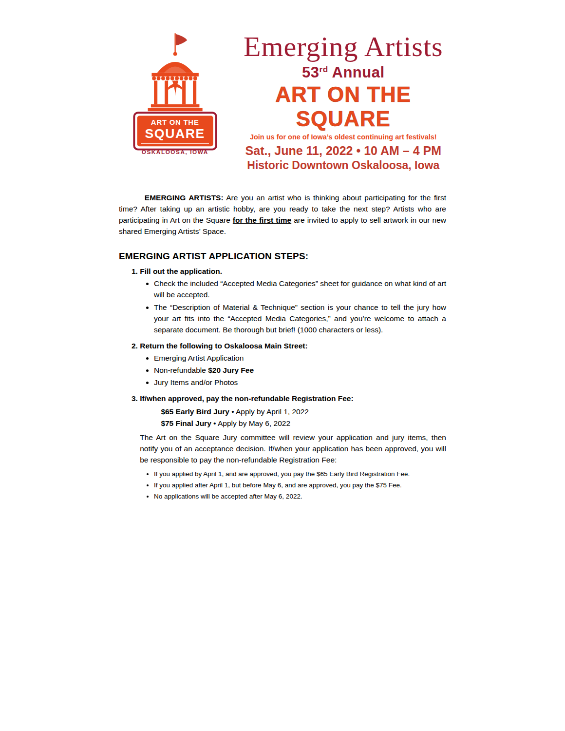ART ON THE SQUARE OSKALOOSA, IOWA
Emerging Artists
53rd Annual
ART ON THE SQUARE
Join us for one of Iowa’s oldest continuing art festivals!
Sat., June 11, 2022 • 10 AM – 4 PM
Historic Downtown Oskaloosa, Iowa
EMERGING ARTISTS: Are you an artist who is thinking about participating for the first time? After taking up an artistic hobby, are you ready to take the next step? Artists who are participating in Art on the Square for the first time are invited to apply to sell artwork in our new shared Emerging Artists’ Space.
EMERGING ARTIST APPLICATION STEPS:
Fill out the application.
Check the included “Accepted Media Categories” sheet for guidance on what kind of art will be accepted.
The “Description of Material & Technique” section is your chance to tell the jury how your art fits into the “Accepted Media Categories,” and you’re welcome to attach a separate document. Be thorough but brief! (1000 characters or less).
Return the following to Oskaloosa Main Street:
Emerging Artist Application
Non-refundable $20 Jury Fee
Jury Items and/or Photos
If/when approved, pay the non-refundable Registration Fee:
$65 Early Bird Jury • Apply by April 1, 2022
$75 Final Jury • Apply by May 6, 2022
The Art on the Square Jury committee will review your application and jury items, then notify you of an acceptance decision. If/when your application has been approved, you will be responsible to pay the non-refundable Registration Fee:
If you applied by April 1, and are approved, you pay the $65 Early Bird Registration Fee.
If you applied after April 1, but before May 6, and are approved, you pay the $75 Fee.
No applications will be accepted after May 6, 2022.